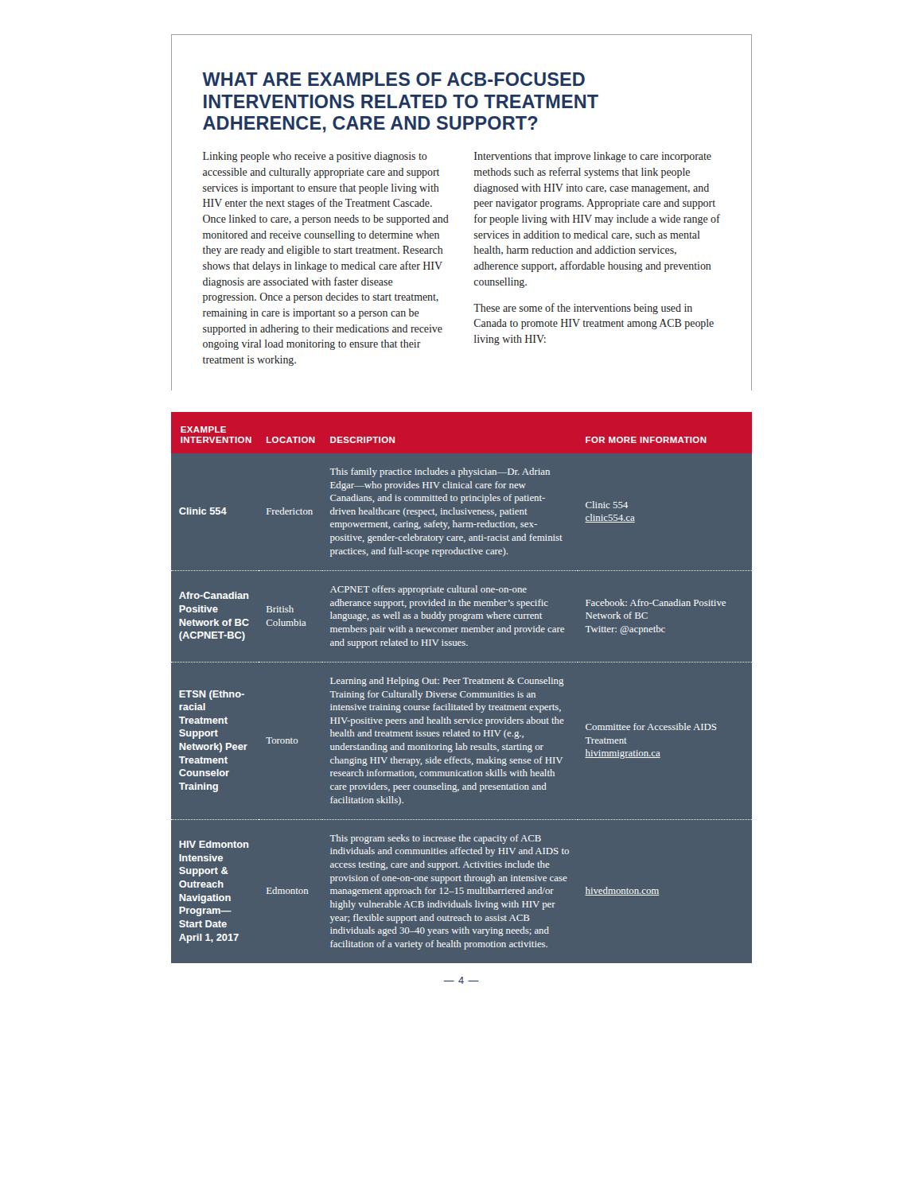WHAT ARE EXAMPLES OF ACB-FOCUSED INTERVENTIONS RELATED TO TREATMENT ADHERENCE, CARE AND SUPPORT?
Linking people who receive a positive diagnosis to accessible and culturally appropriate care and support services is important to ensure that people living with HIV enter the next stages of the Treatment Cascade. Once linked to care, a person needs to be supported and monitored and receive counselling to determine when they are ready and eligible to start treatment. Research shows that delays in linkage to medical care after HIV diagnosis are associated with faster disease progression. Once a person decides to start treatment, remaining in care is important so a person can be supported in adhering to their medications and receive ongoing viral load monitoring to ensure that their treatment is working.
Interventions that improve linkage to care incorporate methods such as referral systems that link people diagnosed with HIV into care, case management, and peer navigator programs. Appropriate care and support for people living with HIV may include a wide range of services in addition to medical care, such as mental health, harm reduction and addiction services, adherence support, affordable housing and prevention counselling.
These are some of the interventions being used in Canada to promote HIV treatment among ACB people living with HIV:
| EXAMPLE INTERVENTION | LOCATION | DESCRIPTION | FOR MORE INFORMATION |
| --- | --- | --- | --- |
| Clinic 554 | Fredericton | This family practice includes a physician—Dr. Adrian Edgar—who provides HIV clinical care for new Canadians, and is committed to principles of patient-driven healthcare (respect, inclusiveness, patient empowerment, caring, safety, harm-reduction, sex-positive, gender-celebratory care, anti-racist and feminist practices, and full-scope reproductive care). | Clinic 554 clinic554.ca |
| Afro-Canadian Positive Network of BC (ACPNET-BC) | British Columbia | ACPNET offers appropriate cultural one-on-one adherance support, provided in the member’s specific language, as well as a buddy program where current members pair with a newcomer member and provide care and support related to HIV issues. | Facebook: Afro-Canadian Positive Network of BC Twitter: @acpnetbc |
| ETSN (Ethno-racial Treatment Support Network) Peer Treatment Counselor Training | Toronto | Learning and Helping Out: Peer Treatment & Counseling Training for Culturally Diverse Communities is an intensive training course facilitated by treatment experts, HIV-positive peers and health service providers about the health and treatment issues related to HIV (e.g., understanding and monitoring lab results, starting or changing HIV therapy, side effects, making sense of HIV research information, communication skills with health care providers, peer counseling, and presentation and facilitation skills). | Committee for Accessible AIDS Treatment hivimmigration.ca |
| HIV Edmonton Intensive Support & Outreach Navigation Program—Start Date April 1, 2017 | Edmonton | This program seeks to increase the capacity of ACB individuals and communities affected by HIV and AIDS to access testing, care and support. Activities include the provision of one-on-one support through an intensive case management approach for 12–15 multibarriered and/or highly vulnerable ACB individuals living with HIV per year; flexible support and outreach to assist ACB individuals aged 30–40 years with varying needs; and facilitation of a variety of health promotion activities. | hivedmonton.com |
— 4 —